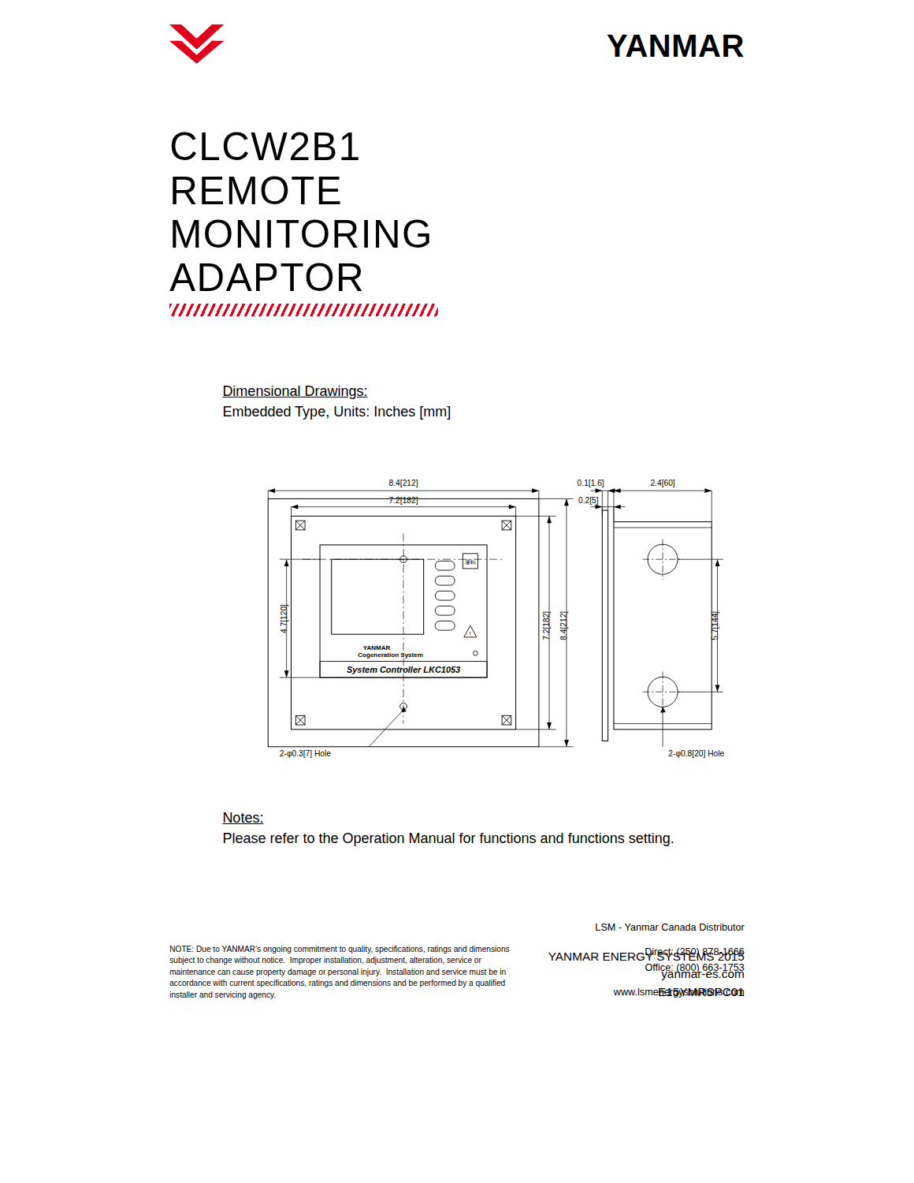YANMAR
CLCW2B1
Remote
Monitoring
Adaptor
Dimensional Drawings:
Embedded Type, Units: Inches [mm]
運転 ! YANMAR Cogeneration System System Controller LKC1053 2-φ0.3[7] Hole 8.4[212] 7.2[182] 7.2[182] 8.4[212] 4.7[120] 0.1[1.6] 2.4[60] 0.2[5] 5.7[144] 2-φ0.8[20] Hole
Notes:
Please refer to the Operation Manual for functions and functions setting.
LSM - Yanmar Canada Distributor
Direct: (250) 878-1666
Office: (800) 663-1753
www.lsmenergysolutions.com
NOTE: Due to YANMAR’s ongoing commitment to quality, specifications, ratings and dimensions subject to change without notice. Improper installation, adjustment, alteration, service or maintenance can cause property damage or personal injury. Installation and service must be in accordance with current specifications, ratings and dimensions and be performed by a qualified installer and servicing agency.
YANMAR ENERGY SYSTEMS 2015
yanmar-es.com
E15YMRSPC01